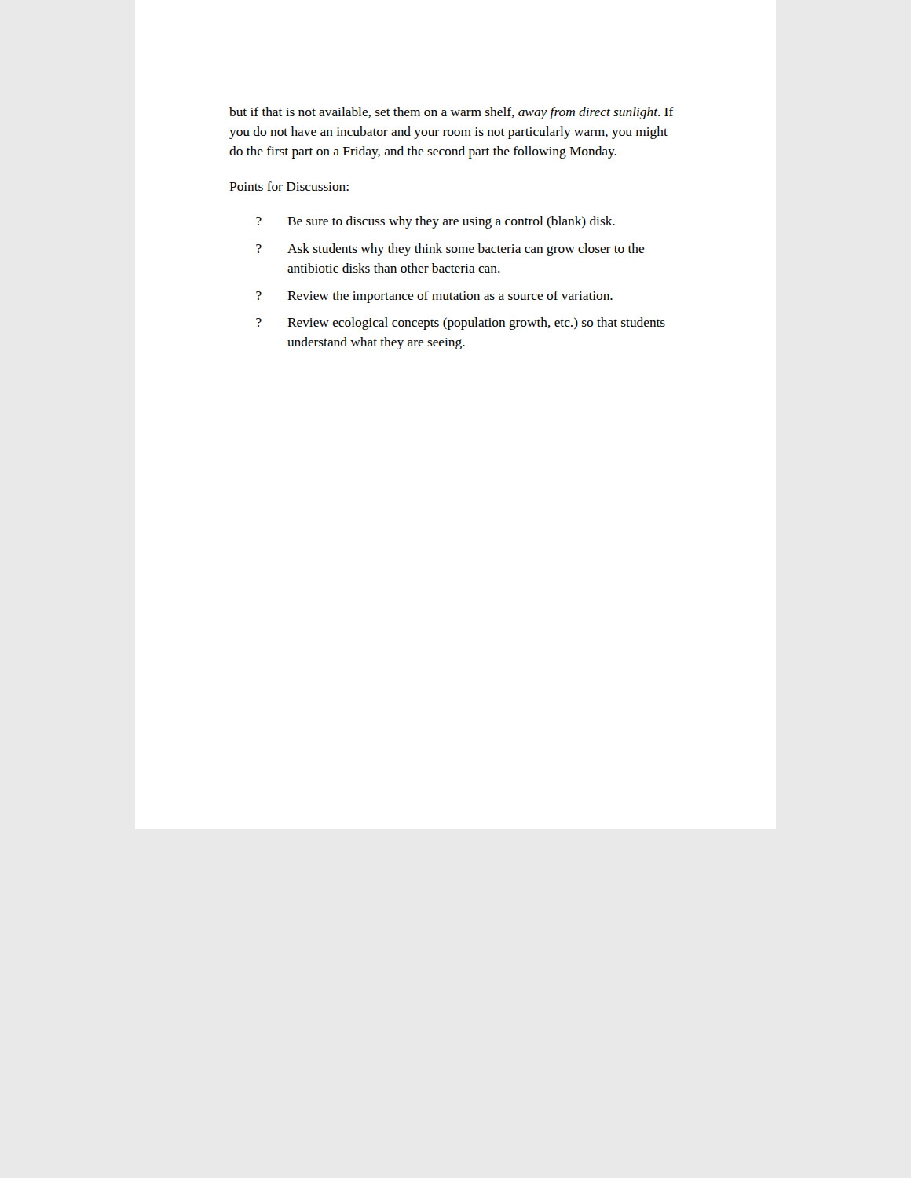but if that is not available, set them on a warm shelf, away from direct sunlight. If you do not have an incubator and your room is not particularly warm, you might do the first part on a Friday, and the second part the following Monday.
Points for Discussion:
? Be sure to discuss why they are using a control (blank) disk.
? Ask students why they think some bacteria can grow closer to the antibiotic disks than other bacteria can.
? Review the importance of mutation as a source of variation.
? Review ecological concepts (population growth, etc.) so that students understand what they are seeing.